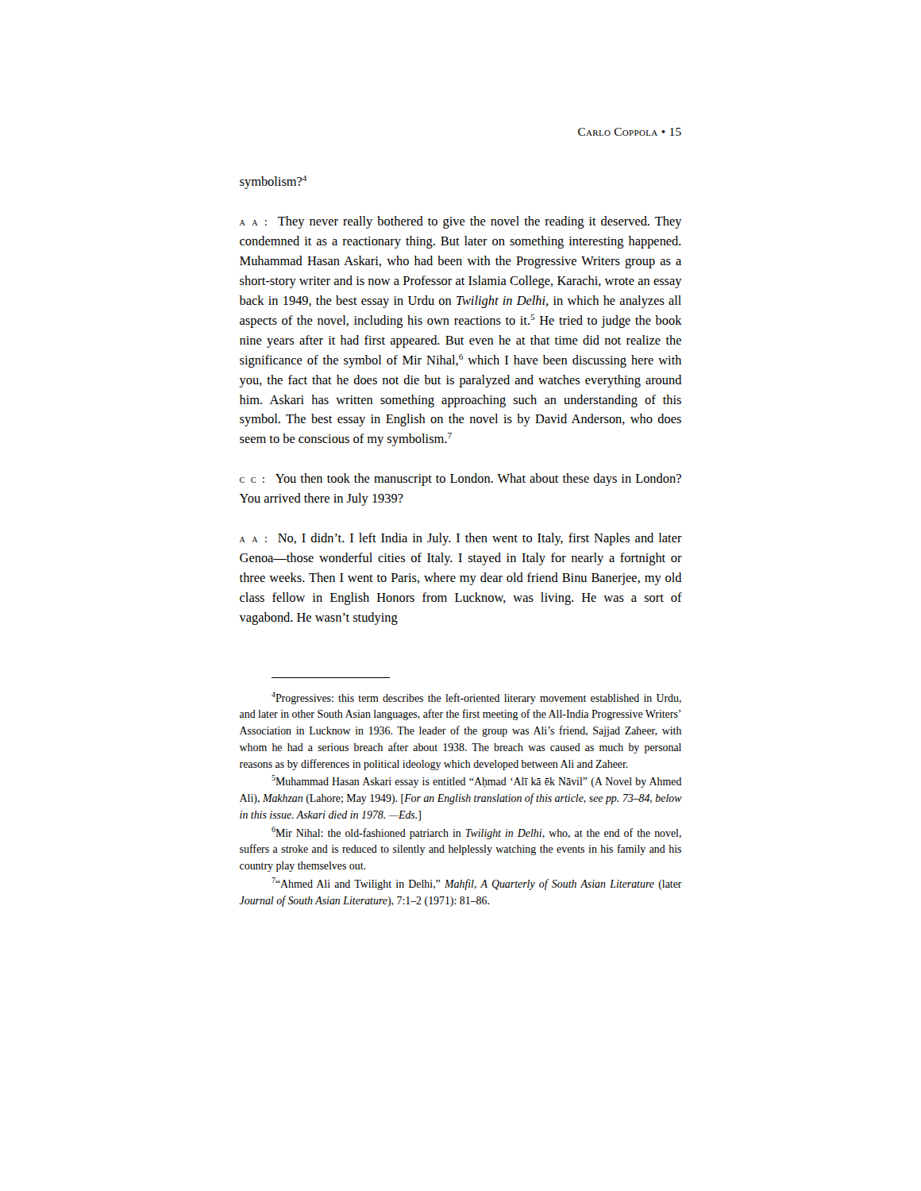Carlo Coppola • 15
symbolism?4
a a : They never really bothered to give the novel the reading it deserved. They condemned it as a reactionary thing. But later on something interesting happened. Muhammad Hasan Askari, who had been with the Progressive Writers group as a short-story writer and is now a Professor at Islamia College, Karachi, wrote an essay back in 1949, the best essay in Urdu on Twilight in Delhi, in which he analyzes all aspects of the novel, including his own reactions to it.5 He tried to judge the book nine years after it had first appeared. But even he at that time did not realize the significance of the symbol of Mir Nihal,6 which I have been discussing here with you, the fact that he does not die but is paralyzed and watches everything around him. Askari has written something approaching such an understanding of this symbol. The best essay in English on the novel is by David Anderson, who does seem to be conscious of my symbolism.7
c c : You then took the manuscript to London. What about these days in London? You arrived there in July 1939?
a a : No, I didn’t. I left India in July. I then went to Italy, first Naples and later Genoa—those wonderful cities of Italy. I stayed in Italy for nearly a fortnight or three weeks. Then I went to Paris, where my dear old friend Binu Banerjee, my old class fellow in English Honors from Lucknow, was living. He was a sort of vagabond. He wasn’t studying
4Progressives: this term describes the left-oriented literary movement established in Urdu, and later in other South Asian languages, after the first meeting of the All-India Progressive Writers’ Association in Lucknow in 1936. The leader of the group was Ali’s friend, Sajjad Zaheer, with whom he had a serious breach after about 1938. The breach was caused as much by personal reasons as by differences in political ideology which developed between Ali and Zaheer.
5Muhammad Hasan Askari essay is entitled “Aḥmad ‘Alī kā ēk Nāvil” (A Novel by Ahmed Ali), Makhzan (Lahore; May 1949). [For an English translation of this article, see pp. 73–84, below in this issue. Askari died in 1978. —Eds.]
6Mir Nihal: the old-fashioned patriarch in Twilight in Delhi, who, at the end of the novel, suffers a stroke and is reduced to silently and helplessly watching the events in his family and his country play themselves out.
7“Ahmed Ali and Twilight in Delhi,” Mahfil, A Quarterly of South Asian Literature (later Journal of South Asian Literature), 7:1–2 (1971): 81–86.